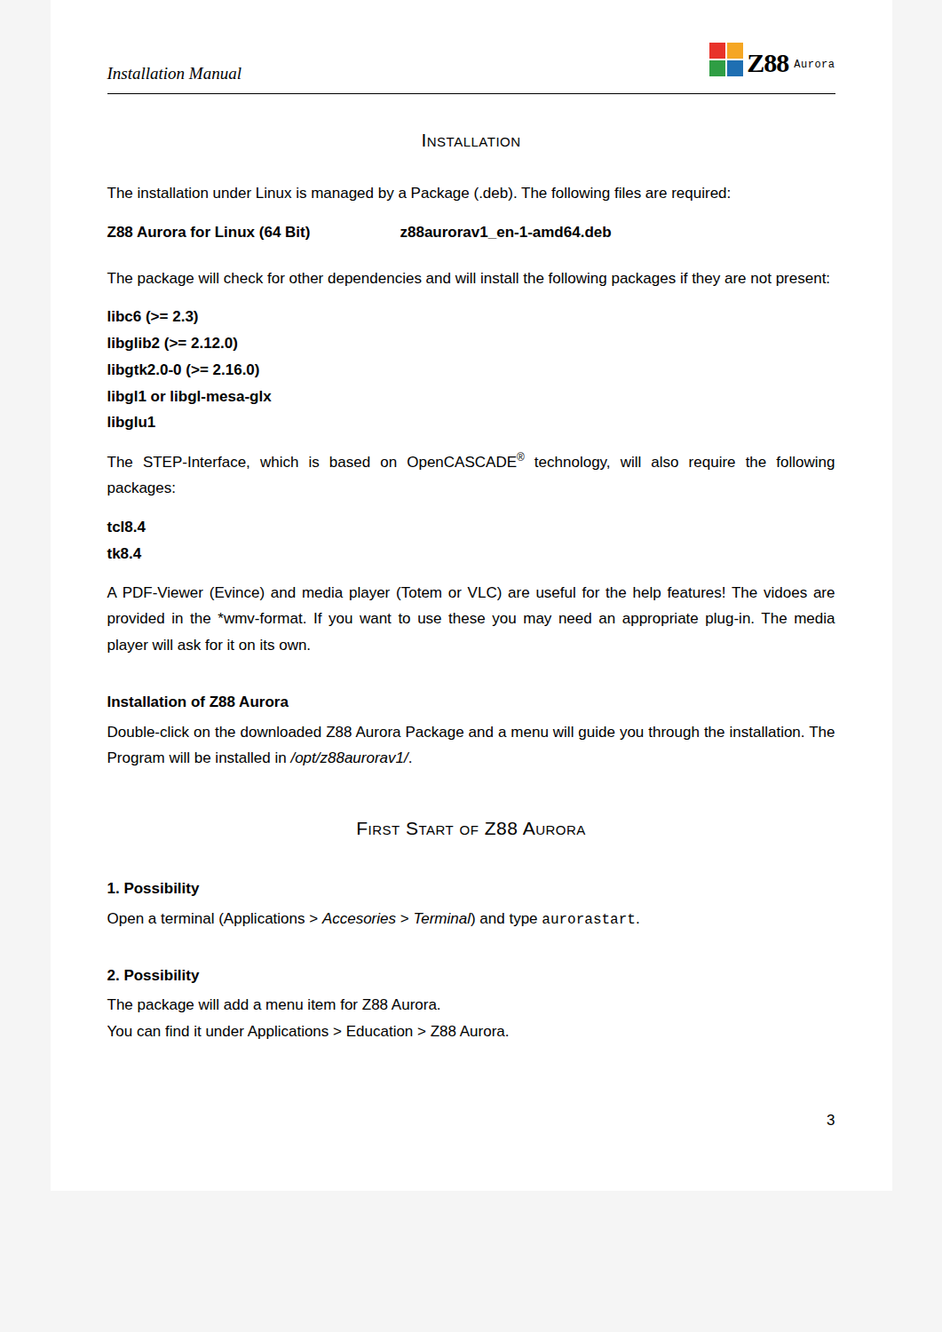Installation Manual
Z88
Aurora
Installation
The installation under Linux is managed by a Package (.deb). The following files are required:
Z88 Aurora for Linux (64 Bit) z88aurorav1_en-1-amd64.deb
The package will check for other dependencies and will install the following packages if they are not present:
libc6 (>= 2.3)
libglib2 (>= 2.12.0)
libgtk2.0-0 (>= 2.16.0)
libgl1 or libgl-mesa-glx
libglu1
The STEP-Interface, which is based on OpenCASCADE® technology, will also require the following packages:
tcl8.4
tk8.4
A PDF-Viewer (Evince) and media player (Totem or VLC) are useful for the help features! The vidoes are provided in the *wmv-format. If you want to use these you may need an appropriate plug-in. The media player will ask for it on its own.
Installation of Z88 Aurora
Double-click on the downloaded Z88 Aurora Package and a menu will guide you through the installation. The Program will be installed in /opt/z88aurorav1/.
First Start of Z88 Aurora
1. Possibility
Open a terminal (Applications > Accesories > Terminal) and type aurorastart.
2. Possibility
The package will add a menu item for Z88 Aurora.
You can find it under Applications > Education > Z88 Aurora.
3